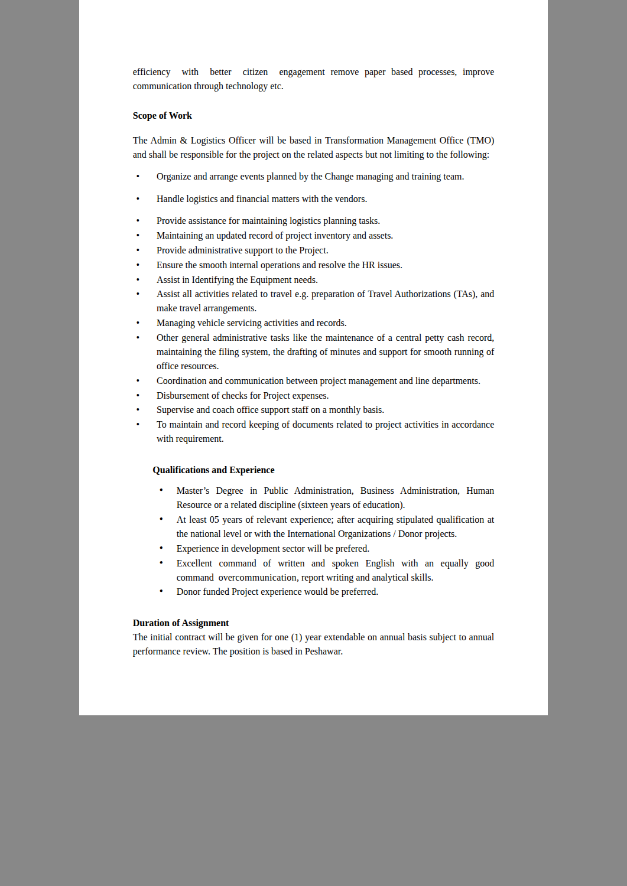efficiency with better citizen engagement remove paper based processes, improve communication through technology etc.
Scope of Work
The Admin & Logistics Officer will be based in Transformation Management Office (TMO) and shall be responsible for the project on the related aspects but not limiting to the following:
Organize and arrange events planned by the Change managing and training team.
Handle logistics and financial matters with the vendors.
Provide assistance for maintaining logistics planning tasks.
Maintaining an updated record of project inventory and assets.
Provide administrative support to the Project.
Ensure the smooth internal operations and resolve the HR issues.
Assist in Identifying the Equipment needs.
Assist all activities related to travel e.g. preparation of Travel Authorizations (TAs), and make travel arrangements.
Managing vehicle servicing activities and records.
Other general administrative tasks like the maintenance of a central petty cash record, maintaining the filing system, the drafting of minutes and support for smooth running of office resources.
Coordination and communication between project management and line departments.
Disbursement of checks for Project expenses.
Supervise and coach office support staff on a monthly basis.
To maintain and record keeping of documents related to project activities in accordance with requirement.
Qualifications and Experience
Master’s Degree in Public Administration, Business Administration, Human Resource or a related discipline (sixteen years of education).
At least 05 years of relevant experience; after acquiring stipulated qualification at the national level or with the International Organizations / Donor projects.
Experience in development sector will be prefered.
Excellent command of written and spoken English with an equally good command overcommunication, report writing and analytical skills.
Donor funded Project experience would be preferred.
Duration of Assignment
The initial contract will be given for one (1) year extendable on annual basis subject to annual performance review. The position is based in Peshawar.